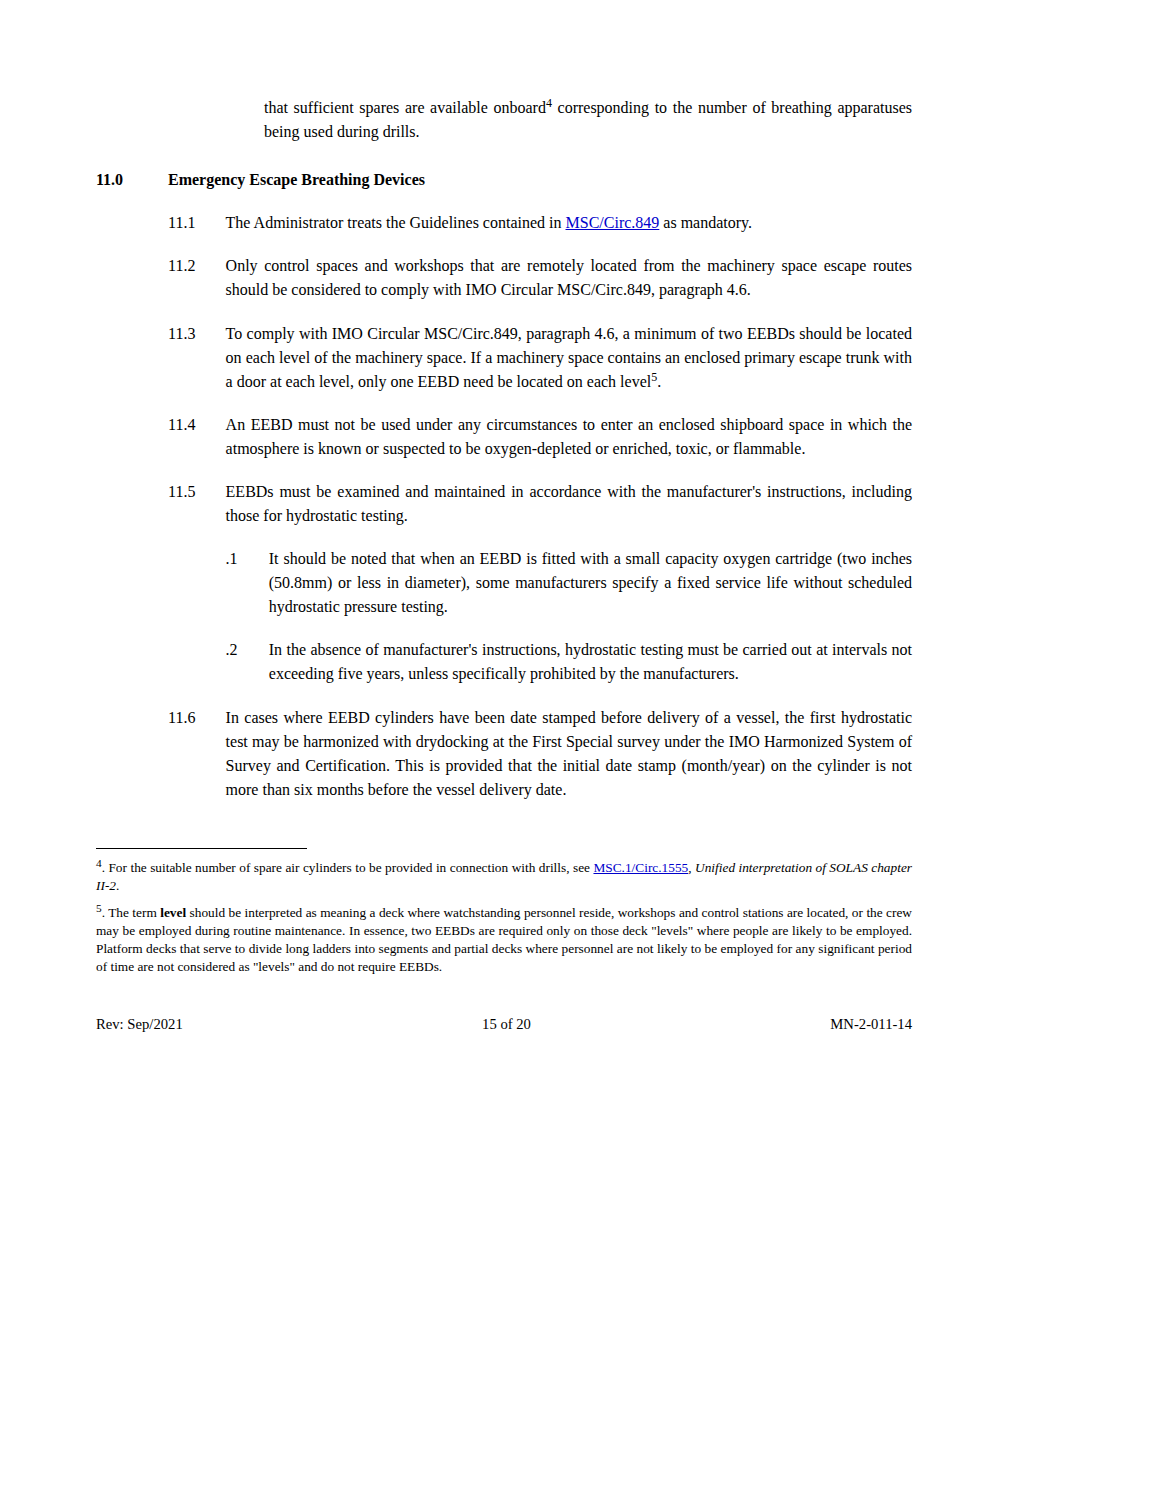that sufficient spares are available onboard4 corresponding to the number of breathing apparatuses being used during drills.
11.0 Emergency Escape Breathing Devices
11.1
The Administrator treats the Guidelines contained in MSC/Circ.849 as mandatory.
11.2
Only control spaces and workshops that are remotely located from the machinery space escape routes should be considered to comply with IMO Circular MSC/Circ.849, paragraph 4.6.
11.3
To comply with IMO Circular MSC/Circ.849, paragraph 4.6, a minimum of two EEBDs should be located on each level of the machinery space. If a machinery space contains an enclosed primary escape trunk with a door at each level, only one EEBD need be located on each level5.
11.4
An EEBD must not be used under any circumstances to enter an enclosed shipboard space in which the atmosphere is known or suspected to be oxygen-depleted or enriched, toxic, or flammable.
11.5
EEBDs must be examined and maintained in accordance with the manufacturer's instructions, including those for hydrostatic testing.
.1
It should be noted that when an EEBD is fitted with a small capacity oxygen cartridge (two inches (50.8mm) or less in diameter), some manufacturers specify a fixed service life without scheduled hydrostatic pressure testing.
.2
In the absence of manufacturer's instructions, hydrostatic testing must be carried out at intervals not exceeding five years, unless specifically prohibited by the manufacturers.
11.6
In cases where EEBD cylinders have been date stamped before delivery of a vessel, the first hydrostatic test may be harmonized with drydocking at the First Special survey under the IMO Harmonized System of Survey and Certification. This is provided that the initial date stamp (month/year) on the cylinder is not more than six months before the vessel delivery date.
4. For the suitable number of spare air cylinders to be provided in connection with drills, see MSC.1/Circ.1555, Unified interpretation of SOLAS chapter II-2.
5. The term level should be interpreted as meaning a deck where watchstanding personnel reside, workshops and control stations are located, or the crew may be employed during routine maintenance. In essence, two EEBDs are required only on those deck "levels" where people are likely to be employed. Platform decks that serve to divide long ladders into segments and partial decks where personnel are not likely to be employed for any significant period of time are not considered as "levels" and do not require EEBDs.
Rev: Sep/2021 15 of 20 MN-2-011-14